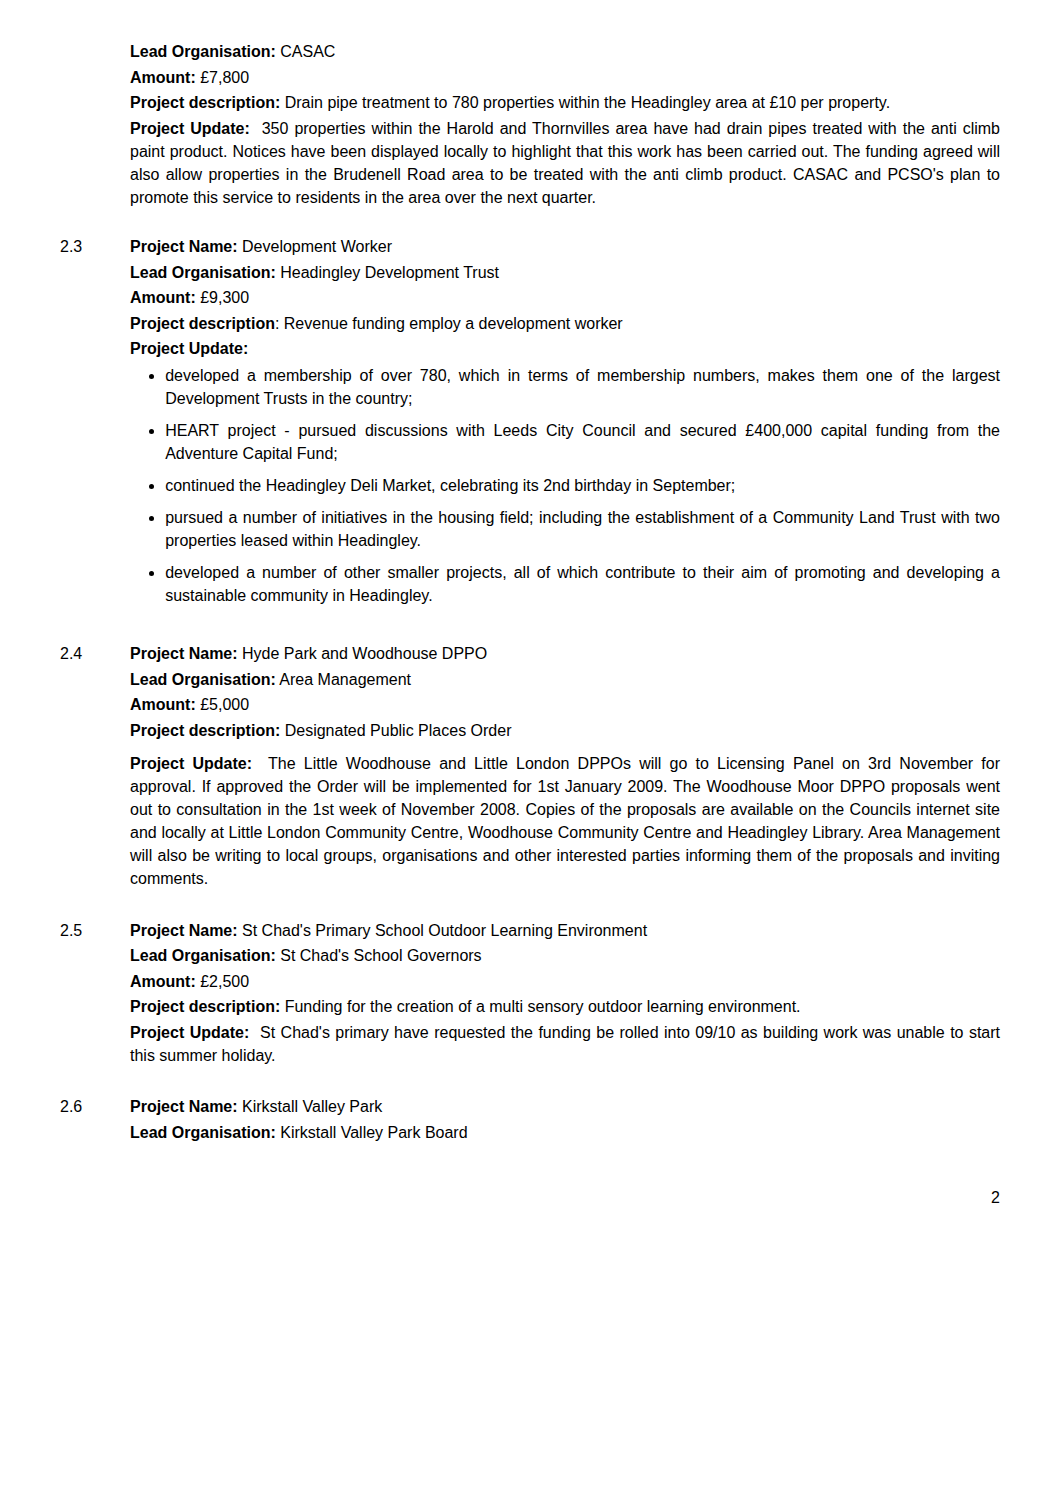Lead Organisation: CASAC
Amount: £7,800
Project description: Drain pipe treatment to 780 properties within the Headingley area at £10 per property.
Project Update: 350 properties within the Harold and Thornvilles area have had drain pipes treated with the anti climb paint product. Notices have been displayed locally to highlight that this work has been carried out. The funding agreed will also allow properties in the Brudenell Road area to be treated with the anti climb product. CASAC and PCSO's plan to promote this service to residents in the area over the next quarter.
2.3
Project Name: Development Worker
Lead Organisation: Headingley Development Trust
Amount: £9,300
Project description: Revenue funding employ a development worker
Project Update:
developed a membership of over 780, which in terms of membership numbers, makes them one of the largest Development Trusts in the country;
HEART project - pursued discussions with Leeds City Council and secured £400,000 capital funding from the Adventure Capital Fund;
continued the Headingley Deli Market, celebrating its 2nd birthday in September;
pursued a number of initiatives in the housing field; including the establishment of a Community Land Trust with two properties leased within Headingley.
developed a number of other smaller projects, all of which contribute to their aim of promoting and developing a sustainable community in Headingley.
2.4
Project Name: Hyde Park and Woodhouse DPPO
Lead Organisation: Area Management
Amount: £5,000
Project description: Designated Public Places Order
Project Update: The Little Woodhouse and Little London DPPOs will go to Licensing Panel on 3rd November for approval. If approved the Order will be implemented for 1st January 2009. The Woodhouse Moor DPPO proposals went out to consultation in the 1st week of November 2008. Copies of the proposals are available on the Councils internet site and locally at Little London Community Centre, Woodhouse Community Centre and Headingley Library. Area Management will also be writing to local groups, organisations and other interested parties informing them of the proposals and inviting comments.
2.5
Project Name: St Chad's Primary School Outdoor Learning Environment
Lead Organisation: St Chad's School Governors
Amount: £2,500
Project description: Funding for the creation of a multi sensory outdoor learning environment.
Project Update: St Chad's primary have requested the funding be rolled into 09/10 as building work was unable to start this summer holiday.
2.6
Project Name: Kirkstall Valley Park
Lead Organisation: Kirkstall Valley Park Board
2